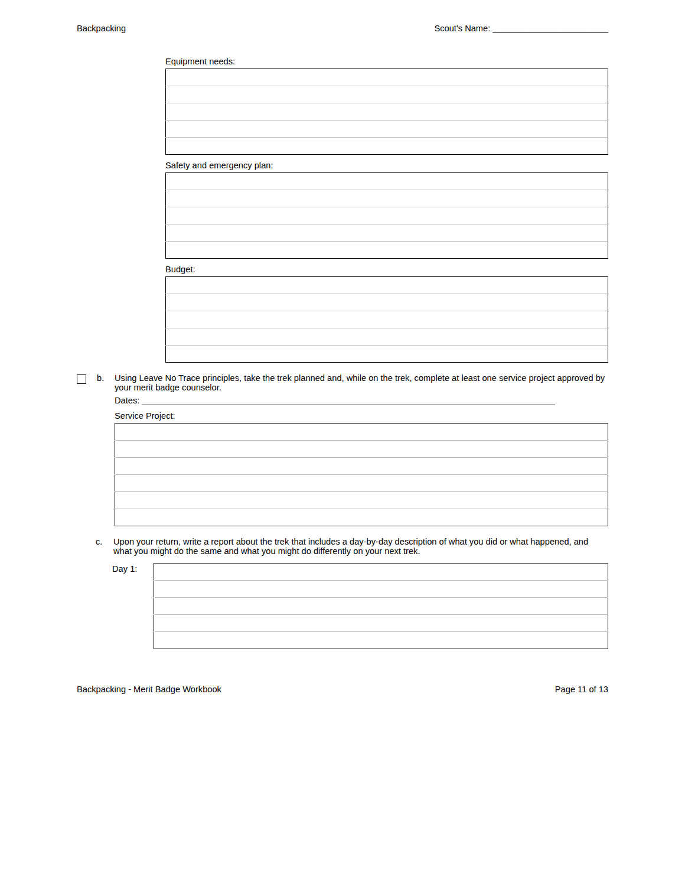Backpacking
Scout's Name: ________________________
Equipment needs:
Safety and emergency plan:
Budget:
b.
Using Leave No Trace principles, take the trek planned and, while on the trek, complete at least one service project approved by your merit badge counselor.
Dates:
Service Project:
c.
Upon your return, write a report about the trek that includes a day-by-day description of what you did or what happened, and what you might do the same and what you might do differently on your next trek.
Day 1:
Backpacking - Merit Badge Workbook
Page 11 of 13